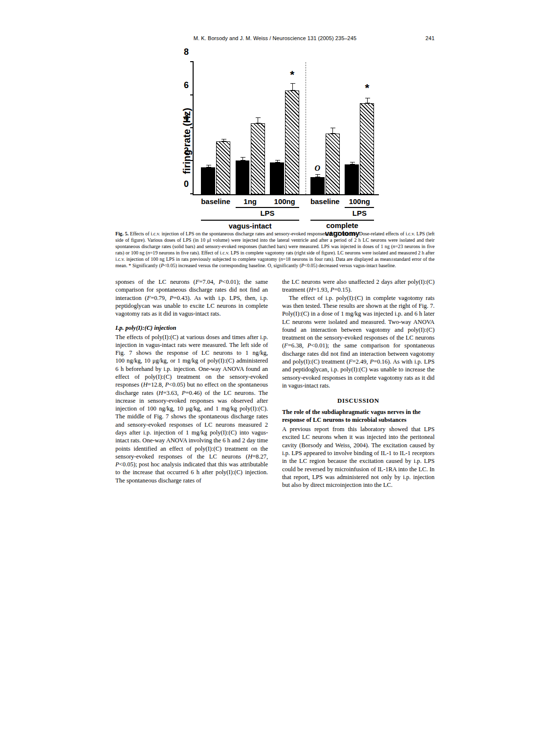M. K. Borsody and J. M. Weiss / Neuroscience 131 (2005) 235–245 241
firing rate (Hz)
0
2
4
6
8
*
O
*
baseline
1ng
100ng
baseline
100ng
LPS
LPS
vagus-intact
complete
vagotomy
Fig. 5. Effects of i.c.v. injection of LPS on the spontaneous discharge rates and sensory-evoked responses of LC neurons. Dose-related effects of i.c.v. LPS (left side of figure). Various doses of LPS (in 10 μl volume) were injected into the lateral ventricle and after a period of 2 h LC neurons were isolated and their spontaneous discharge rates (solid bars) and sensory-evoked responses (hatched bars) were measured. LPS was injected in doses of 1 ng (n=23 neurons in five rats) or 100 ng (n=19 neurons in five rats). Effect of i.c.v. LPS in complete vagotomy rats (right side of figure). LC neurons were isolated and measured 2 h after i.c.v. injection of 100 ng LPS in rats previously subjected to complete vagotomy (n=18 neurons in four rats). Data are displayed as mean±standard error of the mean. * Significantly (P<0.05) increased versus the corresponding baseline. O, significantly (P<0.05) decreased versus vagus-intact baseline.
sponses of the LC neurons (F=7.04, P<0.01); the same comparison for spontaneous discharge rates did not find an interaction (F=0.79, P=0.43). As with i.p. LPS, then, i.p. peptidoglycan was unable to excite LC neurons in complete vagotomy rats as it did in vagus-intact rats.
I.p. poly(I):(C) injection
The effects of poly(I):(C) at various doses and times after i.p. injection in vagus-intact rats were measured. The left side of Fig. 7 shows the response of LC neurons to 1 ng/kg, 100 ng/kg, 10 μg/kg, or 1 mg/kg of poly(I):(C) administered 6 h beforehand by i.p. injection. One-way ANOVA found an effect of poly(I):(C) treatment on the sensory-evoked responses (H=12.8, P<0.05) but no effect on the spontaneous discharge rates (H=3.63, P=0.46) of the LC neurons. The increase in sensory-evoked responses was observed after injection of 100 ng/kg, 10 μg/kg, and 1 mg/kg poly(I):(C). The middle of Fig. 7 shows the spontaneous discharge rates and sensory-evoked responses of LC neurons measured 2 days after i.p. injection of 1 mg/kg poly(I):(C) into vagus-intact rats. One-way ANOVA involving the 6 h and 2 day time points identified an effect of poly(I):(C) treatment on the sensory-evoked responses of the LC neurons (H=8.27, P<0.05); post hoc analysis indicated that this was attributable to the increase that occurred 6 h after poly(I):(C) injection. The spontaneous discharge rates of
the LC neurons were also unaffected 2 days after poly(I):(C) treatment (H=1.93, P=0.15).
The effect of i.p. poly(I):(C) in complete vagotomy rats was then tested. These results are shown at the right of Fig. 7. Poly(I):(C) in a dose of 1 mg/kg was injected i.p. and 6 h later LC neurons were isolated and measured. Two-way ANOVA found an interaction between vagotomy and poly(I):(C) treatment on the sensory-evoked responses of the LC neurons (F=6.38, P<0.01); the same comparison for spontaneous discharge rates did not find an interaction between vagotomy and poly(I):(C) treatment (F=2.49, P=0.16). As with i.p. LPS and peptidoglycan, i.p. poly(I):(C) was unable to increase the sensory-evoked responses in complete vagotomy rats as it did in vagus-intact rats.
DISCUSSION
The role of the subdiaphragmatic vagus nerves in the response of LC neurons to microbial substances
A previous report from this laboratory showed that LPS excited LC neurons when it was injected into the peritoneal cavity (Borsody and Weiss, 2004). The excitation caused by i.p. LPS appeared to involve binding of IL-1 to IL-1 receptors in the LC region because the excitation caused by i.p. LPS could be reversed by microinfusion of IL-1RA into the LC. In that report, LPS was administered not only by i.p. injection but also by direct microinjection into the LC.